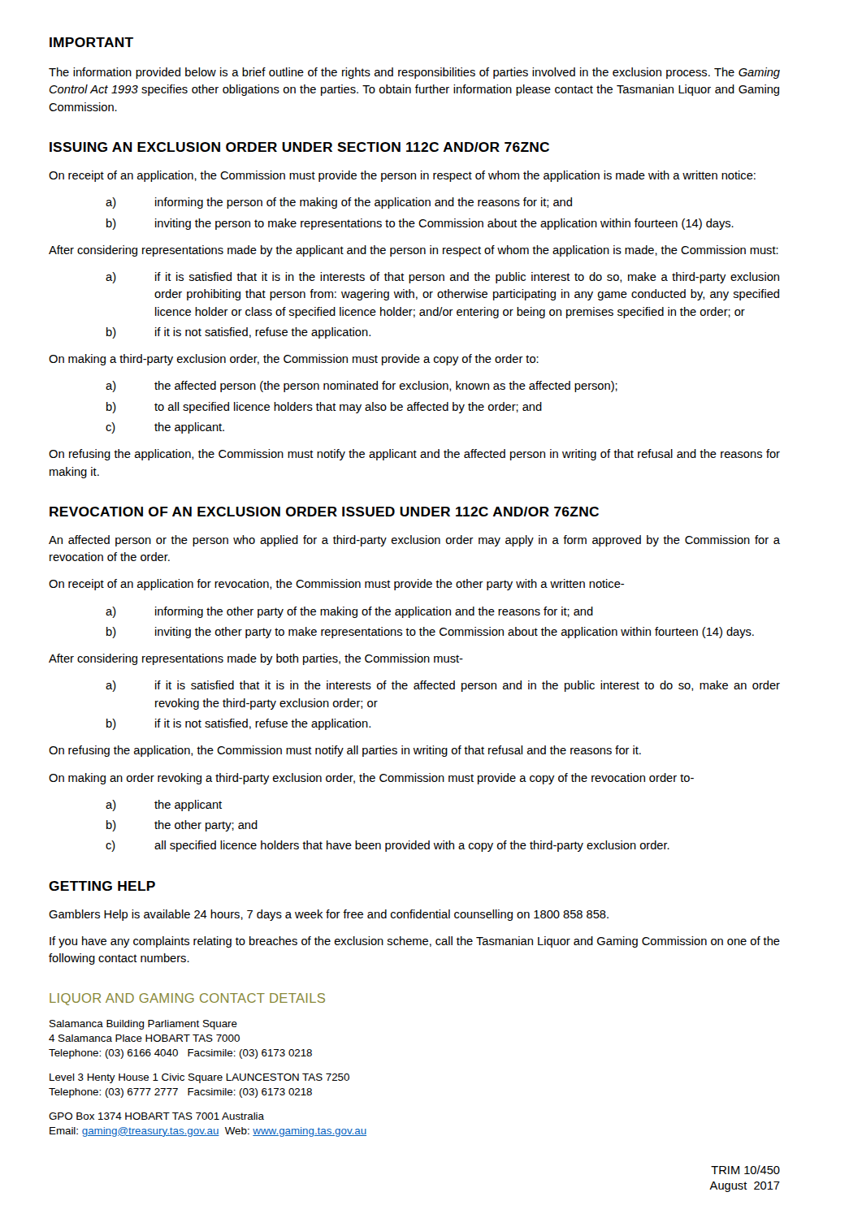IMPORTANT
The information provided below is a brief outline of the rights and responsibilities of parties involved in the exclusion process. The Gaming Control Act 1993 specifies other obligations on the parties. To obtain further information please contact the Tasmanian Liquor and Gaming Commission.
ISSUING AN EXCLUSION ORDER UNDER SECTION 112C AND/OR 76ZNC
On receipt of an application, the Commission must provide the person in respect of whom the application is made with a written notice:
a) informing the person of the making of the application and the reasons for it; and
b) inviting the person to make representations to the Commission about the application within fourteen (14) days.
After considering representations made by the applicant and the person in respect of whom the application is made, the Commission must:
a) if it is satisfied that it is in the interests of that person and the public interest to do so, make a third-party exclusion order prohibiting that person from: wagering with, or otherwise participating in any game conducted by, any specified licence holder or class of specified licence holder; and/or entering or being on premises specified in the order; or
b) if it is not satisfied, refuse the application.
On making a third-party exclusion order, the Commission must provide a copy of the order to:
a) the affected person (the person nominated for exclusion, known as the affected person);
b) to all specified licence holders that may also be affected by the order; and
c) the applicant.
On refusing the application, the Commission must notify the applicant and the affected person in writing of that refusal and the reasons for making it.
REVOCATION OF AN EXCLUSION ORDER ISSUED UNDER 112C AND/OR 76ZNC
An affected person or the person who applied for a third-party exclusion order may apply in a form approved by the Commission for a revocation of the order.
On receipt of an application for revocation, the Commission must provide the other party with a written notice-
a) informing the other party of the making of the application and the reasons for it; and
b) inviting the other party to make representations to the Commission about the application within fourteen (14) days.
After considering representations made by both parties, the Commission must-
a) if it is satisfied that it is in the interests of the affected person and in the public interest to do so, make an order revoking the third-party exclusion order; or
b) if it is not satisfied, refuse the application.
On refusing the application, the Commission must notify all parties in writing of that refusal and the reasons for it.
On making an order revoking a third-party exclusion order, the Commission must provide a copy of the revocation order to-
a) the applicant
b) the other party; and
c) all specified licence holders that have been provided with a copy of the third-party exclusion order.
GETTING HELP
Gamblers Help is available 24 hours, 7 days a week for free and confidential counselling on 1800 858 858.
If you have any complaints relating to breaches of the exclusion scheme, call the Tasmanian Liquor and Gaming Commission on one of the following contact numbers.
LIQUOR AND GAMING CONTACT DETAILS
Salamanca Building Parliament Square
4 Salamanca Place HOBART TAS 7000
Telephone: (03) 6166 4040 Facsimile: (03) 6173 0218
Level 3 Henty House 1 Civic Square LAUNCESTON TAS 7250
Telephone: (03) 6777 2777 Facsimile: (03) 6173 0218
GPO Box 1374 HOBART TAS 7001 Australia
Email: gaming@treasury.tas.gov.au Web: www.gaming.tas.gov.au
TRIM 10/450
August 2017